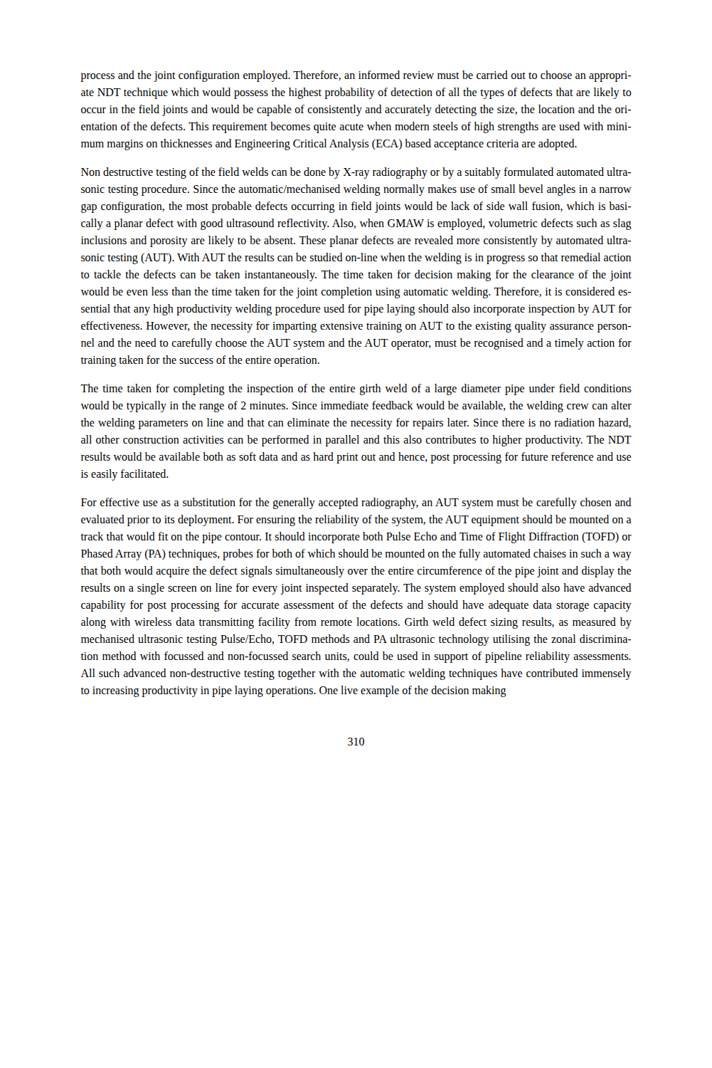process and the joint configuration employed. Therefore, an informed review must be carried out to choose an appropriate NDT technique which would possess the highest probability of detection of all the types of defects that are likely to occur in the field joints and would be capable of consistently and accurately detecting the size, the location and the orientation of the defects. This requirement becomes quite acute when modern steels of high strengths are used with minimum margins on thicknesses and Engineering Critical Analysis (ECA) based acceptance criteria are adopted.
Non destructive testing of the field welds can be done by X-ray radiography or by a suitably formulated automated ultrasonic testing procedure. Since the automatic/mechanised welding normally makes use of small bevel angles in a narrow gap configuration, the most probable defects occurring in field joints would be lack of side wall fusion, which is basically a planar defect with good ultrasound reflectivity. Also, when GMAW is employed, volumetric defects such as slag inclusions and porosity are likely to be absent. These planar defects are revealed more consistently by automated ultrasonic testing (AUT). With AUT the results can be studied on-line when the welding is in progress so that remedial action to tackle the defects can be taken instantaneously. The time taken for decision making for the clearance of the joint would be even less than the time taken for the joint completion using automatic welding. Therefore, it is considered essential that any high productivity welding procedure used for pipe laying should also incorporate inspection by AUT for effectiveness. However, the necessity for imparting extensive training on AUT to the existing quality assurance personnel and the need to carefully choose the AUT system and the AUT operator, must be recognised and a timely action for training taken for the success of the entire operation.
The time taken for completing the inspection of the entire girth weld of a large diameter pipe under field conditions would be typically in the range of 2 minutes. Since immediate feedback would be available, the welding crew can alter the welding parameters on line and that can eliminate the necessity for repairs later. Since there is no radiation hazard, all other construction activities can be performed in parallel and this also contributes to higher productivity. The NDT results would be available both as soft data and as hard print out and hence, post processing for future reference and use is easily facilitated.
For effective use as a substitution for the generally accepted radiography, an AUT system must be carefully chosen and evaluated prior to its deployment. For ensuring the reliability of the system, the AUT equipment should be mounted on a track that would fit on the pipe contour. It should incorporate both Pulse Echo and Time of Flight Diffraction (TOFD) or Phased Array (PA) techniques, probes for both of which should be mounted on the fully automated chaises in such a way that both would acquire the defect signals simultaneously over the entire circumference of the pipe joint and display the results on a single screen on line for every joint inspected separately. The system employed should also have advanced capability for post processing for accurate assessment of the defects and should have adequate data storage capacity along with wireless data transmitting facility from remote locations. Girth weld defect sizing results, as measured by mechanised ultrasonic testing Pulse/Echo, TOFD methods and PA ultrasonic technology utilising the zonal discrimination method with focussed and non-focussed search units, could be used in support of pipeline reliability assessments. All such advanced non-destructive testing together with the automatic welding techniques have contributed immensely to increasing productivity in pipe laying operations. One live example of the decision making
310